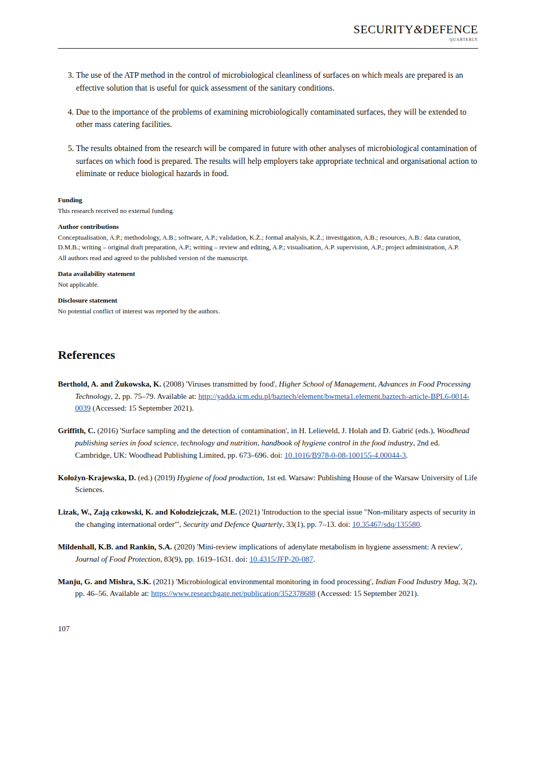SECURITY&DEFENCE
Quarterly
The use of the ATP method in the control of microbiological cleanliness of surfaces on which meals are prepared is an effective solution that is useful for quick assessment of the sanitary conditions.
Due to the importance of the problems of examining microbiologically contaminated surfaces, they will be extended to other mass catering facilities.
The results obtained from the research will be compared in future with other analyses of microbiological contamination of surfaces on which food is prepared. The results will help employers take appropriate technical and organisational action to eliminate or reduce biological hazards in food.
Funding
This research received no external funding.
Author contributions
Conceptualisation, A.P.; methodology, A.B.; software, A.P.; validation, K.Ż.; formal analysis, K.Ż.; investigation, A.B.; resources, A.B.: data curation, D.M.B.; writing – original draft preparation, A.P.; writing – review and editing, A.P.; visualisation, A.P. supervision, A.P.; project administration, A.P.
All authors read and agreed to the published version of the manuscript.
Data availability statement
Not applicable.
Disclosure statement
No potential conflict of interest was reported by the authors.
References
Berthold, A. and Żukowska, K. (2008) 'Viruses transmitted by food', Higher School of Management, Advances in Food Processing Technology, 2, pp. 75–79. Available at: http://yadda.icm.edu.pl/baztech/element/bwmeta1.element.baztech-article-BPL6-0014-0039 (Accessed: 15 September 2021).
Griffith, C. (2016) 'Surface sampling and the detection of contamination', in H. Lelieveld, J. Holah and D. Gabrić (eds.), Woodhead publishing series in food science, technology and nutrition, handbook of hygiene control in the food industry, 2nd ed. Cambridge, UK: Woodhead Publishing Limited, pp. 673–696. doi: 10.1016/B978-0-08-100155-4.00044-3.
Kołożyn-Krajewska, D. (ed.) (2019) Hygiene of food production, 1st ed. Warsaw: Publishing House of the Warsaw University of Life Sciences.
Lizak, W., Zają czkowski, K. and Kołodziejczak, M.E. (2021) 'Introduction to the special issue "Non-military aspects of security in the changing international order"', Security and Defence Quarterly, 33(1), pp. 7–13. doi: 10.35467/sdq/135580.
Mildenhall, K.B. and Rankin, S.A. (2020) 'Mini-review implications of adenylate metabolism in hygiene assessment: A review', Journal of Food Protection, 83(9), pp. 1619–1631. doi: 10.4315/JFP-20-087.
Manju, G. and Mishra, S.K. (2021) 'Microbiological environmental monitoring in food processing', Indian Food Industry Mag, 3(2), pp. 46–56. Available at: https://www.researchgate.net/publication/352378688 (Accessed: 15 September 2021).
107